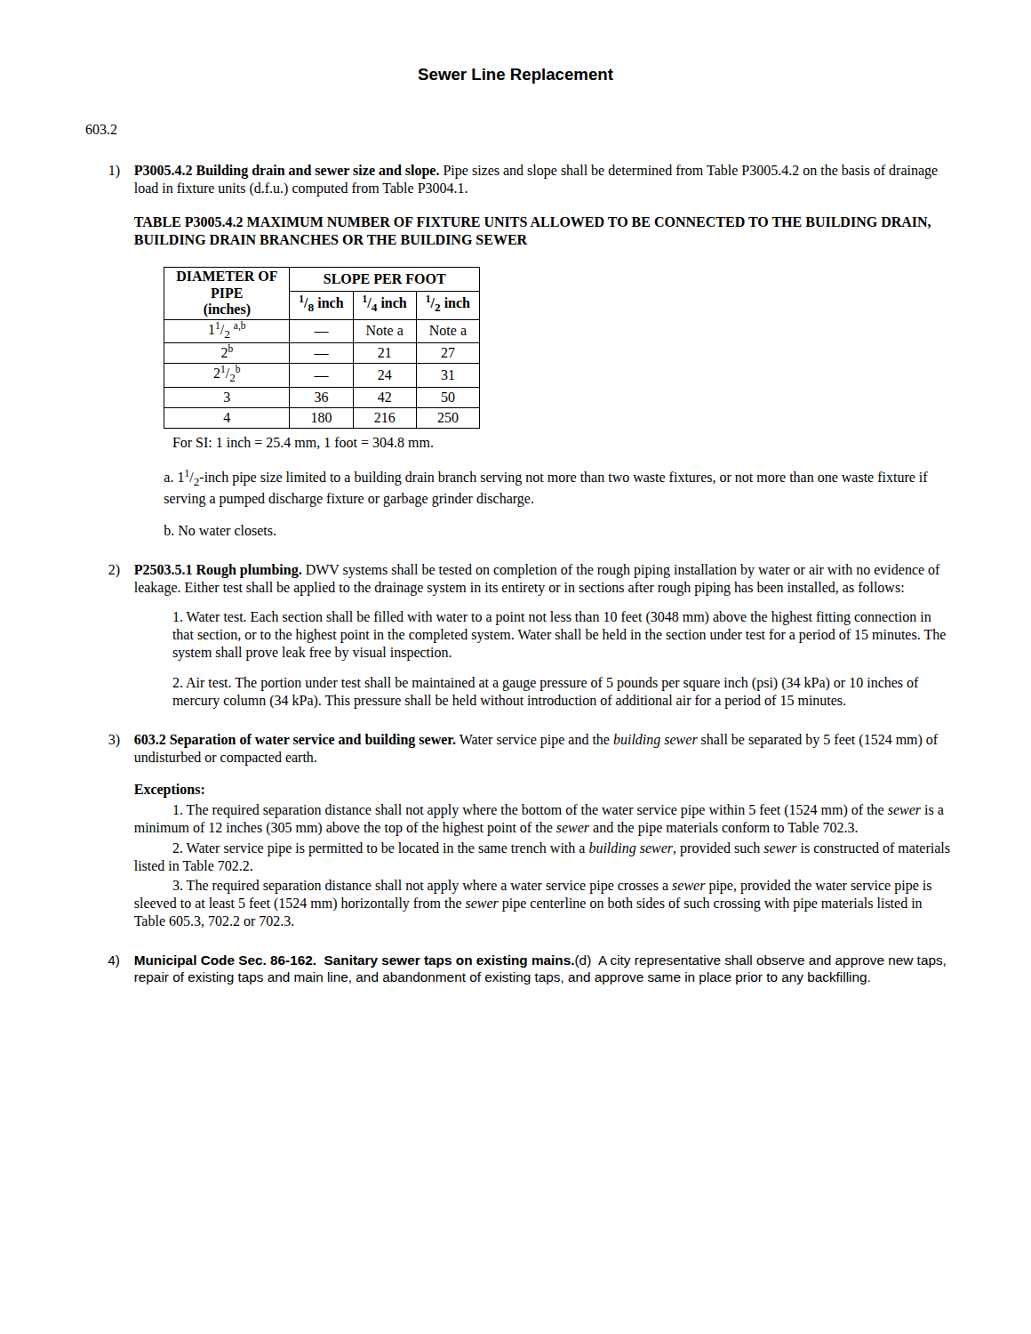Sewer Line Replacement
603.2
P3005.4.2 Building drain and sewer size and slope. Pipe sizes and slope shall be determined from Table P3005.4.2 on the basis of drainage load in fixture units (d.f.u.) computed from Table P3004.1.
TABLE P3005.4.2 MAXIMUM NUMBER OF FIXTURE UNITS ALLOWED TO BE CONNECTED TO THE BUILDING DRAIN, BUILDING DRAIN BRANCHES OR THE BUILDING SEWER
| DIAMETER OF PIPE (inches) | SLOPE PER FOOT |
| --- | --- |
| 1 / 8 inch | 1 / 4 inch | 1 / 2 inch |
| 1 1 / 2 a,b | — | Note a | Note a |
| 2 b | — | 21 | 27 |
| 2 1 / 2 b | — | 24 | 31 |
| 3 | 36 | 42 | 50 |
| 4 | 180 | 216 | 250 |
For SI: 1 inch = 25.4 mm, 1 foot = 304.8 mm.
a. 11/2-inch pipe size limited to a building drain branch serving not more than two waste fixtures, or not more than one waste fixture if serving a pumped discharge fixture or garbage grinder discharge.
b. No water closets.
P2503.5.1 Rough plumbing. DWV systems shall be tested on completion of the rough piping installation by water or air with no evidence of leakage. Either test shall be applied to the drainage system in its entirety or in sections after rough piping has been installed, as follows:
1. Water test. Each section shall be filled with water to a point not less than 10 feet (3048 mm) above the highest fitting connection in that section, or to the highest point in the completed system. Water shall be held in the section under test for a period of 15 minutes. The system shall prove leak free by visual inspection.
2. Air test. The portion under test shall be maintained at a gauge pressure of 5 pounds per square inch (psi) (34 kPa) or 10 inches of mercury column (34 kPa). This pressure shall be held without introduction of additional air for a period of 15 minutes.
603.2 Separation of water service and building sewer. Water service pipe and the building sewer shall be separated by 5 feet (1524 mm) of undisturbed or compacted earth.
Exceptions:
1. The required separation distance shall not apply where the bottom of the water service pipe within 5 feet (1524 mm) of the sewer is a minimum of 12 inches (305 mm) above the top of the highest point of the sewer and the pipe materials conform to Table 702.3.
2. Water service pipe is permitted to be located in the same trench with a building sewer, provided such sewer is constructed of materials listed in Table 702.2.
3. The required separation distance shall not apply where a water service pipe crosses a sewer pipe, provided the water service pipe is sleeved to at least 5 feet (1524 mm) horizontally from the sewer pipe centerline on both sides of such crossing with pipe materials listed in Table 605.3, 702.2 or 702.3.
Municipal Code Sec. 86-162. Sanitary sewer taps on existing mains.(d) A city representative shall observe and approve new taps, repair of existing taps and main line, and abandonment of existing taps, and approve same in place prior to any backfilling.